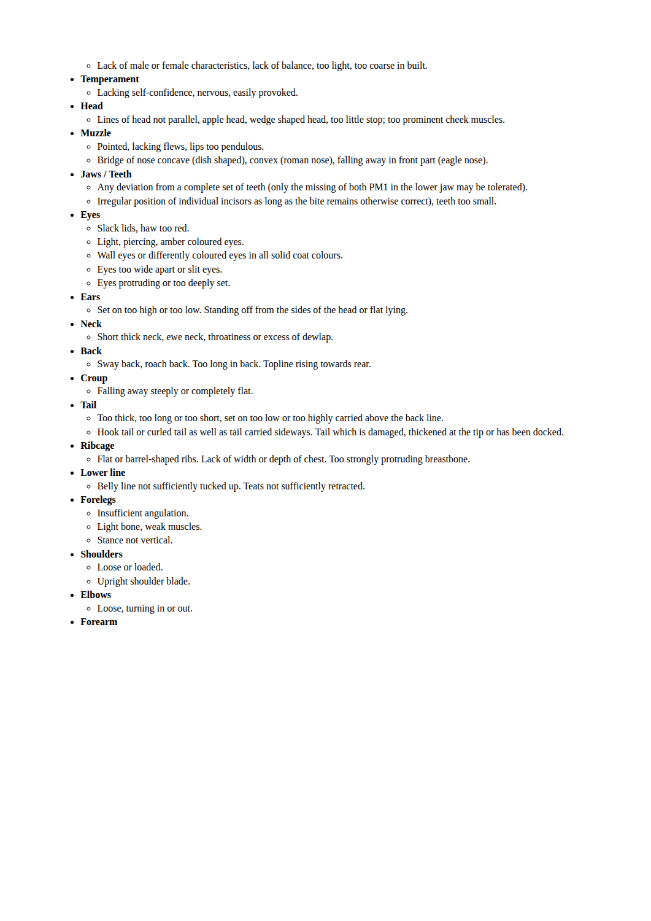Lack of male or female characteristics, lack of balance, too light, too coarse in built.
Temperament
Lacking self-confidence, nervous, easily provoked.
Head
Lines of head not parallel, apple head, wedge shaped head, too little stop; too prominent cheek muscles.
Muzzle
Pointed, lacking flews, lips too pendulous.
Bridge of nose concave (dish shaped), convex (roman nose), falling away in front part (eagle nose).
Jaws / Teeth
Any deviation from a complete set of teeth (only the missing of both PM1 in the lower jaw may be tolerated).
Irregular position of individual incisors as long as the bite remains otherwise correct), teeth too small.
Eyes
Slack lids, haw too red.
Light, piercing, amber coloured eyes.
Wall eyes or differently coloured eyes in all solid coat colours.
Eyes too wide apart or slit eyes.
Eyes protruding or too deeply set.
Ears
Set on too high or too low. Standing off from the sides of the head or flat lying.
Neck
Short thick neck, ewe neck, throatiness or excess of dewlap.
Back
Sway back, roach back. Too long in back. Topline rising towards rear.
Croup
Falling away steeply or completely flat.
Tail
Too thick, too long or too short, set on too low or too highly carried above the back line.
Hook tail or curled tail as well as tail carried sideways. Tail which is damaged, thickened at the tip or has been docked.
Ribcage
Flat or barrel-shaped ribs. Lack of width or depth of chest. Too strongly protruding breastbone.
Lower line
Belly line not sufficiently tucked up. Teats not sufficiently retracted.
Forelegs
Insufficient angulation.
Light bone, weak muscles.
Stance not vertical.
Shoulders
Loose or loaded.
Upright shoulder blade.
Elbows
Loose, turning in or out.
Forearm